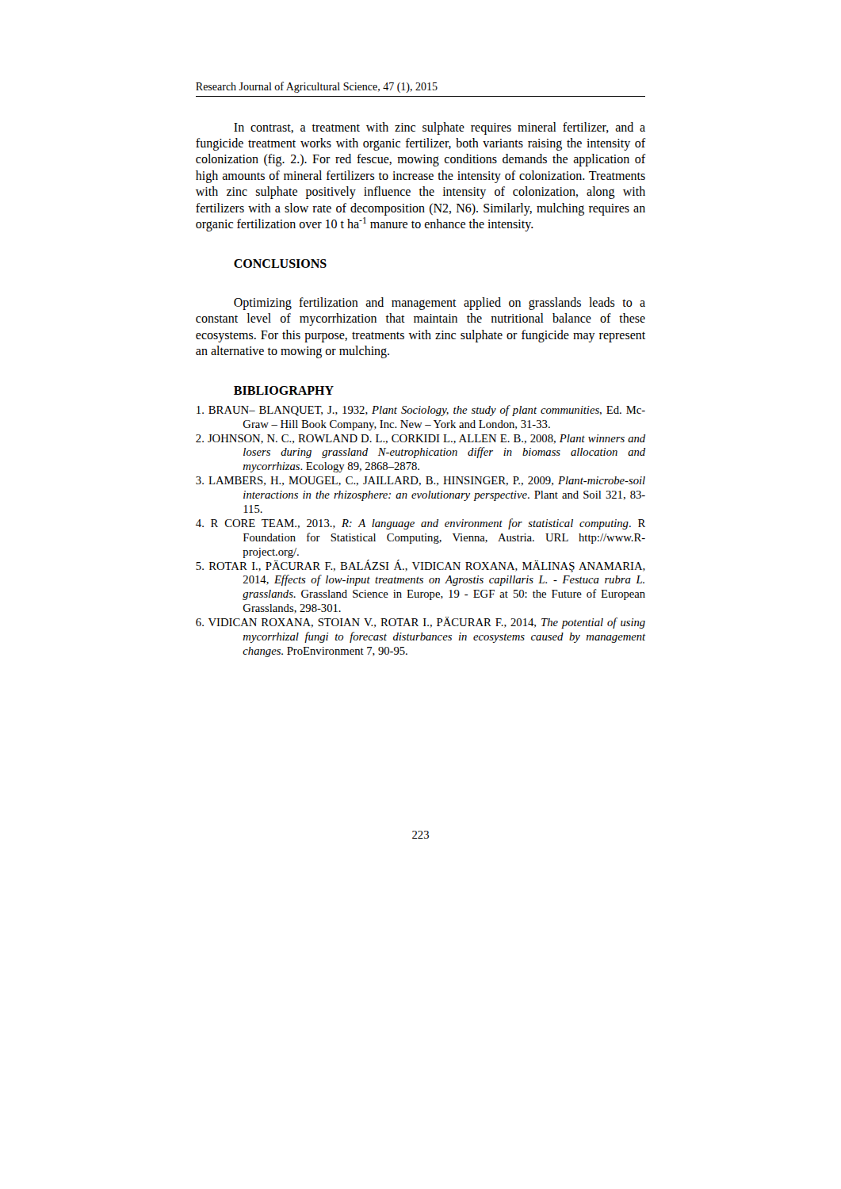Research Journal of Agricultural Science, 47 (1), 2015
In contrast, a treatment with zinc sulphate requires mineral fertilizer, and a fungicide treatment works with organic fertilizer, both variants raising the intensity of colonization (fig. 2.). For red fescue, mowing conditions demands the application of high amounts of mineral fertilizers to increase the intensity of colonization. Treatments with zinc sulphate positively influence the intensity of colonization, along with fertilizers with a slow rate of decomposition (N2, N6). Similarly, mulching requires an organic fertilization over 10 t ha-1 manure to enhance the intensity.
CONCLUSIONS
Optimizing fertilization and management applied on grasslands leads to a constant level of mycorrhization that maintain the nutritional balance of these ecosystems. For this purpose, treatments with zinc sulphate or fungicide may represent an alternative to mowing or mulching.
BIBLIOGRAPHY
1. BRAUN– BLANQUET, J., 1932, Plant Sociology, the study of plant communities, Ed. Mc-Graw – Hill Book Company, Inc. New – York and London, 31-33.
2. JOHNSON, N. C., ROWLAND D. L., CORKIDI L., ALLEN E. B., 2008, Plant winners and losers during grassland N-eutrophication differ in biomass allocation and mycorrhizas. Ecology 89, 2868–2878.
3. LAMBERS, H., MOUGEL, C., JAILLARD, B., HINSINGER, P., 2009, Plant-microbe-soil interactions in the rhizosphere: an evolutionary perspective. Plant and Soil 321, 83-115.
4. R CORE TEAM., 2013., R: A language and environment for statistical computing. R Foundation for Statistical Computing, Vienna, Austria. URL http://www.R-project.org/.
5. ROTAR I., PÄCURAR F., BALÁZSI Á., VIDICAN ROXANA, MÄLINAŞ ANAMARIA, 2014, Effects of low-input treatments on Agrostis capillaris L. - Festuca rubra L. grasslands. Grassland Science in Europe, 19 - EGF at 50: the Future of European Grasslands, 298-301.
6. VIDICAN ROXANA, STOIAN V., ROTAR I., PÄCURAR F., 2014, The potential of using mycorrhizal fungi to forecast disturbances in ecosystems caused by management changes. ProEnvironment 7, 90-95.
223